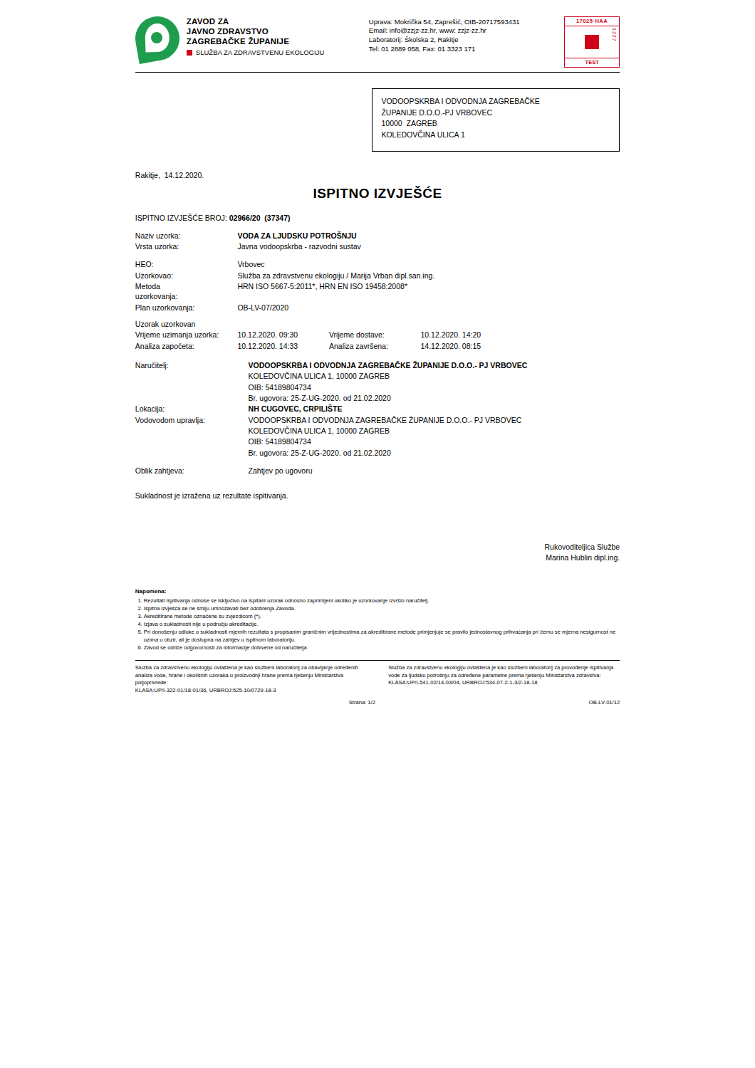ZAVOD ZA
JAVNO ZDRAVSTVO
ZAGREBAČKE ŽUPANIJE
SLUŽBA ZA ZDRAVSTVENU EKOLOGIJU
Uprava: Mokrička 54, Zaprešić, OIB-20717593431
Email: info@zzjz-zz.hr, www: zzjz-zz.hr
Laboratorij: Školska 2, Rakitje
Tel: 01 2889 058, Fax: 01 3323 171
17025·HAA
1227
TEST
VODOOPSKRBA I ODVODNJA ZAGREBAČKE
ŽUPANIJE D.O.O.-PJ VRBOVEC
10000 ZAGREB
KOLEDOVČINA ULICA 1
Rakitje, 14.12.2020.
ISPITNO IZVJEŠĆE
ISPITNO IZVJEŠĆE BROJ: 02966/20 (37347)
| Naziv uzorka: | VODA ZA LJUDSKU POTROŠNJU |
| Vrsta uzorka: | Javna vodoopskrba - razvodni sustav |
| HEO: | Vrbovec |
| Uzorkovao: | Služba za zdravstvenu ekologiju / Marija Vrban dipl.san.ing. |
| Metoda uzorkovanja: | HRN ISO 5667-5:2011*, HRN EN ISO 19458:2008* |
| Plan uzorkovanja: | OB-LV-07/2020 |
Uzorak uzorkovan
| Vrijeme uzimanja uzorka: | 10.12.2020. 09:30 | Vrijeme dostave: | 10.12.2020. 14:20 |
| Analiza započeta: | 10.12.2020. 14:33 | Analiza završena: | 14.12.2020. 08:15 |
| Naručitelj: | VODOOPSKRBA I ODVODNJA ZAGREBAČKE ŽUPANIJE D.O.O.- PJ VRBOVEC |
| | KOLEDOVČINA ULICA 1, 10000 ZAGREB |
| | OIB: 54189804734 |
| | Br. ugovora: 25-Z-UG-2020. od 21.02.2020 |
| Lokacija: | NH CUGOVEC, CRPILIŠTE |
| Vodovodom upravlja: | VODOOPSKRBA I ODVODNJA ZAGREBAČKE ŽUPANIJE D.O.O.- PJ VRBOVEC |
| | KOLEDOVČINA ULICA 1, 10000 ZAGREB |
| | OIB: 54189804734 |
| | Br. ugovora: 25-Z-UG-2020. od 21.02.2020 |
| Oblik zahtjeva: | Zahtjev po ugovoru |
Sukladnost je izražena uz rezultate ispitivanja.
Rukovoditeljica Službe
Marina Hublin dipl.ing.
Napomena:
Rezultati ispitivanja odnose se isključivo na ispitani uzorak odnosno zaprimljeni ukoliko je uzorkovanje izvršio naručitelj.
Ispitna izvješća se ne smiju umnožavati bez odobrenja Zavoda.
Akreditirane metode označene su zvjezdicom (*).
Izjava o sukladnosti nije u području akreditacije.
Pri donošenju odluke o sukladnosti mjernih rezultata s propisanim graničnim vrijednostima za akreditirane metode primjenjuje se pravilo jednostavnog prihvaćanja pri čemu se mjerna nesigurnost ne uzima u obzir, ali je dostupna na zahtjev u ispitnom laboratoriju.
Zavod se odriče odgovornosti za informacije dobivene od naručitelja
Služba za zdravstvenu ekologiju ovlaštena je kao službeni laboratorij za obavljanje određenih analiza vode, hrane i okolišnih uzoraka u proizvodnji hrane prema rješenju Ministarstva poljoprivrede:
KLASA:UP/I-322-01/18-01/36, URBROJ:525-10/0729-18-3
Služba za zdravstvenu ekologiju ovlaštena je kao službeni laboratorij za provođenje ispitivanja vode za ljudsku potrošnju za određene parametre prema rješenju Ministarstva zdravstva:
KLASA:UP/I-541-02/14-03/04, URBROJ:534-07-2-1-3/2-18-18
Strana: 1/2
OB-LV-01/12